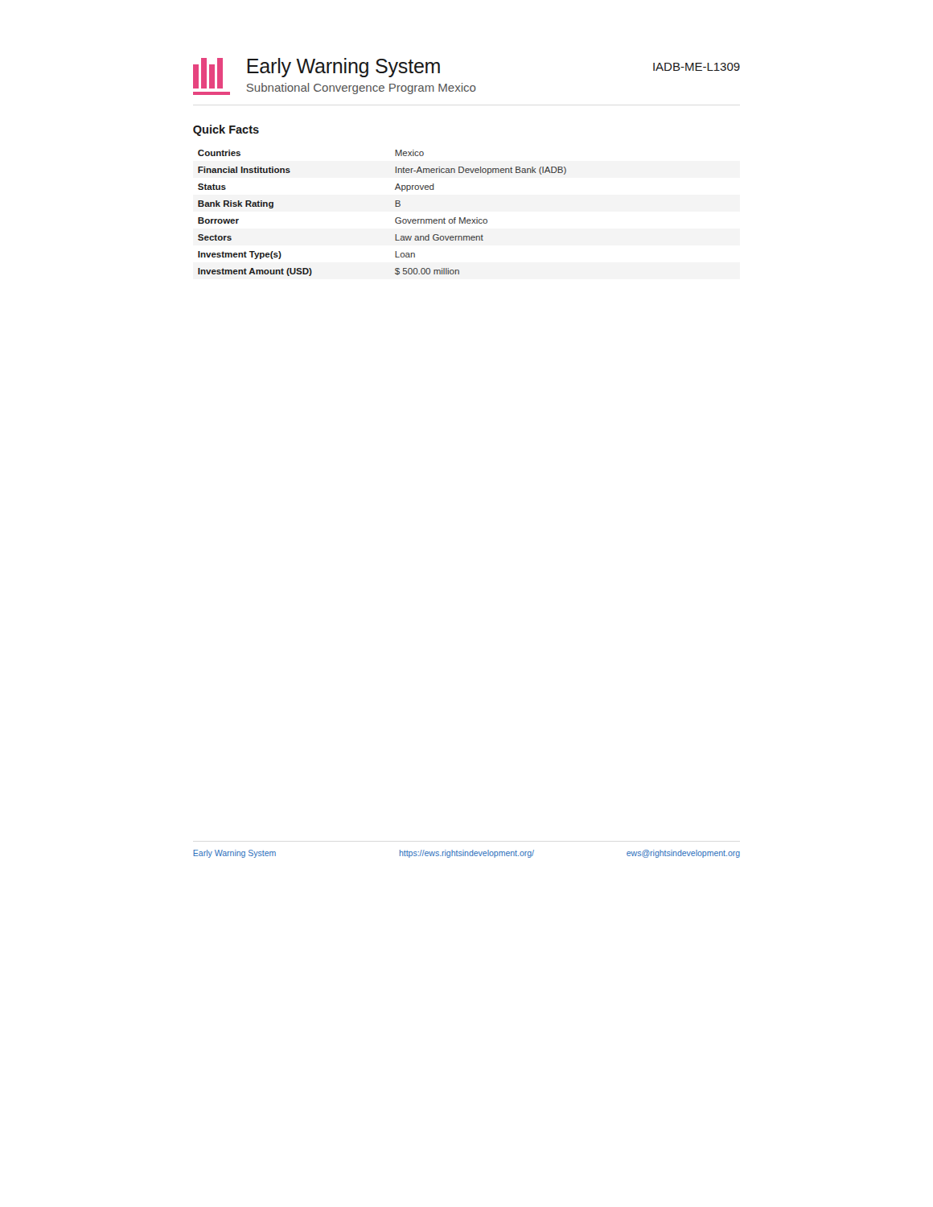Early Warning System
Subnational Convergence Program Mexico
IADB-ME-L1309
Quick Facts
| Countries | Mexico |
| Financial Institutions | Inter-American Development Bank (IADB) |
| Status | Approved |
| Bank Risk Rating | B |
| Borrower | Government of Mexico |
| Sectors | Law and Government |
| Investment Type(s) | Loan |
| Investment Amount (USD) | $ 500.00 million |
Early Warning System
https://ews.rightsindevelopment.org/
ews@rightsindevelopment.org